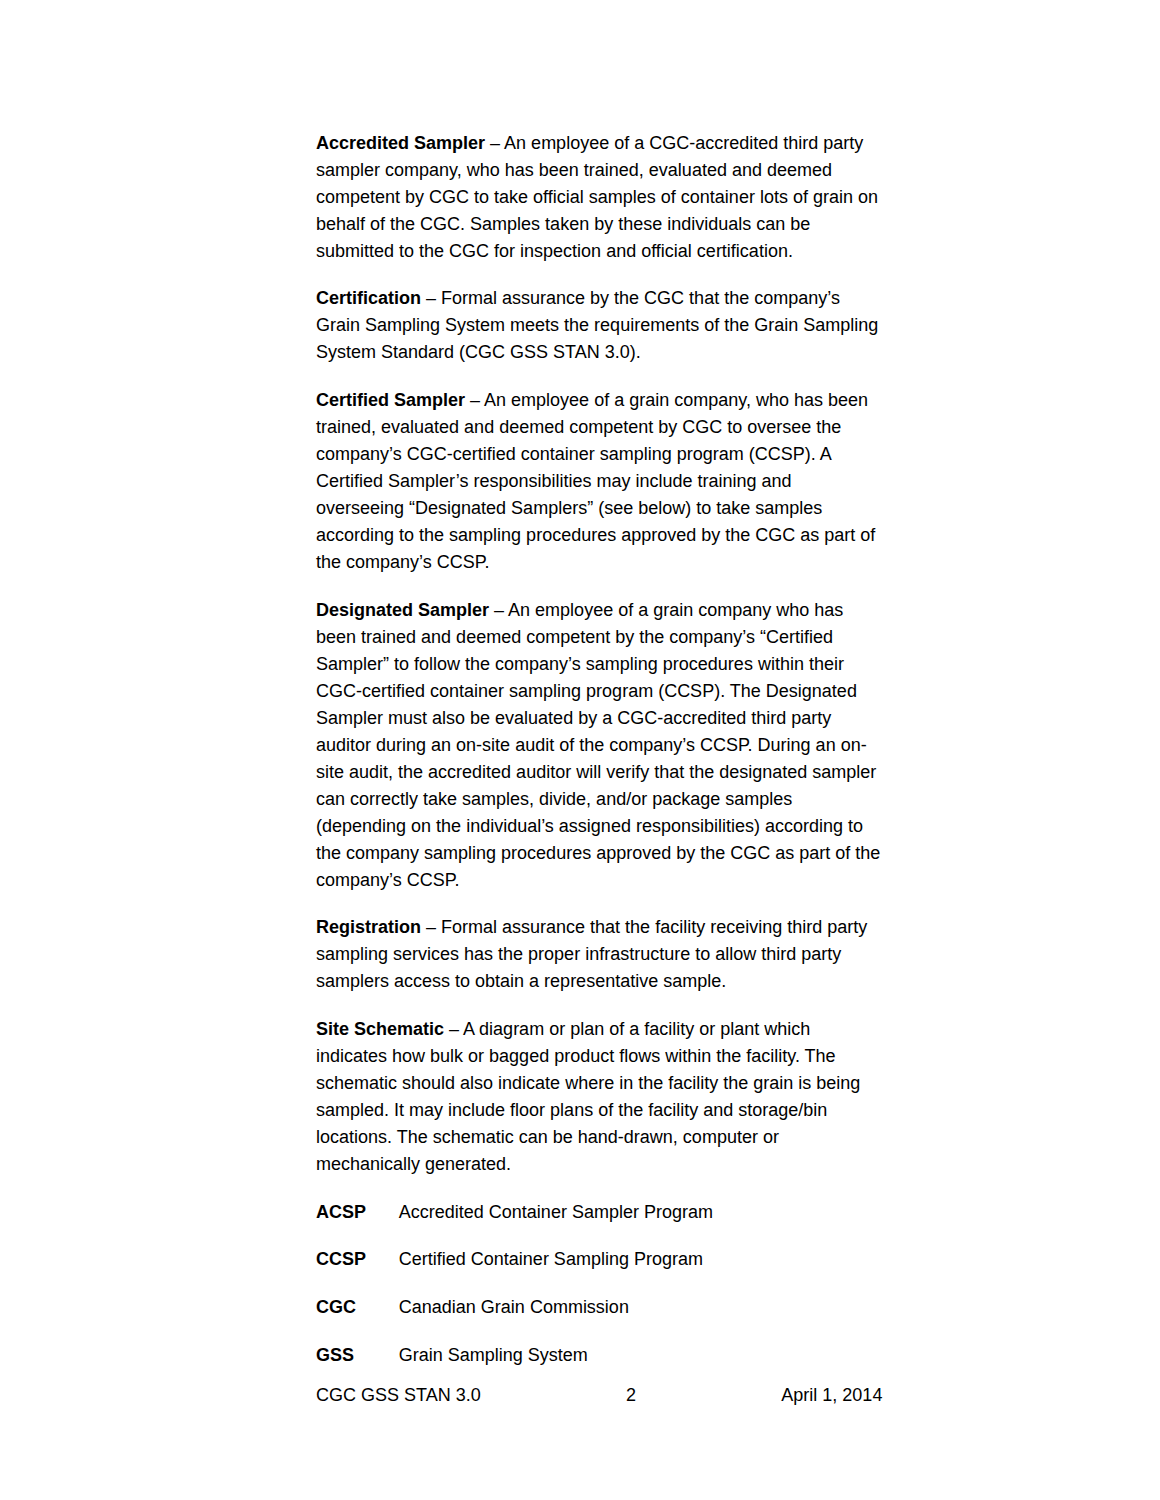Accredited Sampler – An employee of a CGC-accredited third party sampler company, who has been trained, evaluated and deemed competent by CGC to take official samples of container lots of grain on behalf of the CGC. Samples taken by these individuals can be submitted to the CGC for inspection and official certification.
Certification – Formal assurance by the CGC that the company’s Grain Sampling System meets the requirements of the Grain Sampling System Standard (CGC GSS STAN 3.0).
Certified Sampler – An employee of a grain company, who has been trained, evaluated and deemed competent by CGC to oversee the company’s CGC-certified container sampling program (CCSP). A Certified Sampler’s responsibilities may include training and overseeing “Designated Samplers” (see below) to take samples according to the sampling procedures approved by the CGC as part of the company’s CCSP.
Designated Sampler – An employee of a grain company who has been trained and deemed competent by the company’s “Certified Sampler” to follow the company’s sampling procedures within their CGC-certified container sampling program (CCSP). The Designated Sampler must also be evaluated by a CGC-accredited third party auditor during an on-site audit of the company’s CCSP. During an on-site audit, the accredited auditor will verify that the designated sampler can correctly take samples, divide, and/or package samples (depending on the individual’s assigned responsibilities) according to the company sampling procedures approved by the CGC as part of the company’s CCSP.
Registration – Formal assurance that the facility receiving third party sampling services has the proper infrastructure to allow third party samplers access to obtain a representative sample.
Site Schematic – A diagram or plan of a facility or plant which indicates how bulk or bagged product flows within the facility. The schematic should also indicate where in the facility the grain is being sampled. It may include floor plans of the facility and storage/bin locations. The schematic can be hand-drawn, computer or mechanically generated.
ACSP
Accredited Container Sampler Program
CCSP
Certified Container Sampling Program
CGC
Canadian Grain Commission
GSS
Grain Sampling System
CGC GSS STAN 3.0 2 April 1, 2014